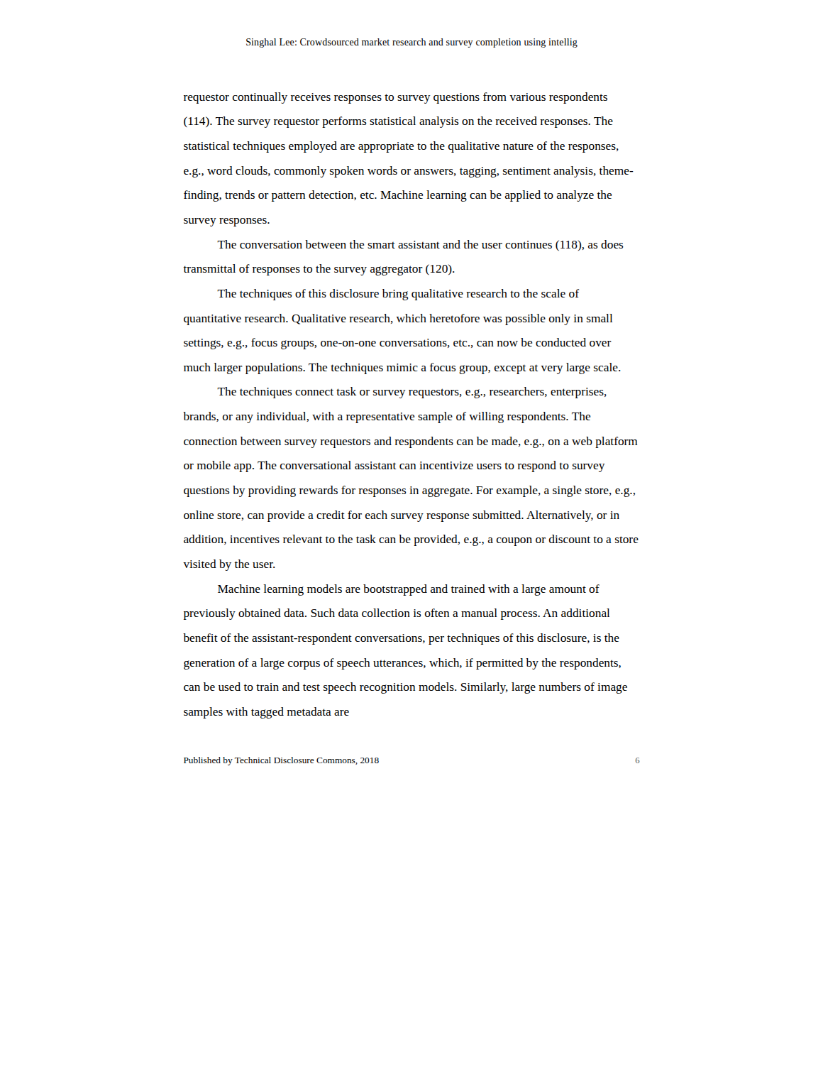Singhal Lee: Crowdsourced market research and survey completion using intellig
requestor continually receives responses to survey questions from various respondents (114). The survey requestor performs statistical analysis on the received responses. The statistical techniques employed are appropriate to the qualitative nature of the responses, e.g., word clouds, commonly spoken words or answers, tagging, sentiment analysis, theme-finding, trends or pattern detection, etc. Machine learning can be applied to analyze the survey responses.
The conversation between the smart assistant and the user continues (118), as does transmittal of responses to the survey aggregator (120).
The techniques of this disclosure bring qualitative research to the scale of quantitative research. Qualitative research, which heretofore was possible only in small settings, e.g., focus groups, one-on-one conversations, etc., can now be conducted over much larger populations. The techniques mimic a focus group, except at very large scale.
The techniques connect task or survey requestors, e.g., researchers, enterprises, brands, or any individual, with a representative sample of willing respondents. The connection between survey requestors and respondents can be made, e.g., on a web platform or mobile app. The conversational assistant can incentivize users to respond to survey questions by providing rewards for responses in aggregate. For example, a single store, e.g., online store, can provide a credit for each survey response submitted. Alternatively, or in addition, incentives relevant to the task can be provided, e.g., a coupon or discount to a store visited by the user.
Machine learning models are bootstrapped and trained with a large amount of previously obtained data. Such data collection is often a manual process. An additional benefit of the assistant-respondent conversations, per techniques of this disclosure, is the generation of a large corpus of speech utterances, which, if permitted by the respondents, can be used to train and test speech recognition models. Similarly, large numbers of image samples with tagged metadata are
Published by Technical Disclosure Commons, 2018
6